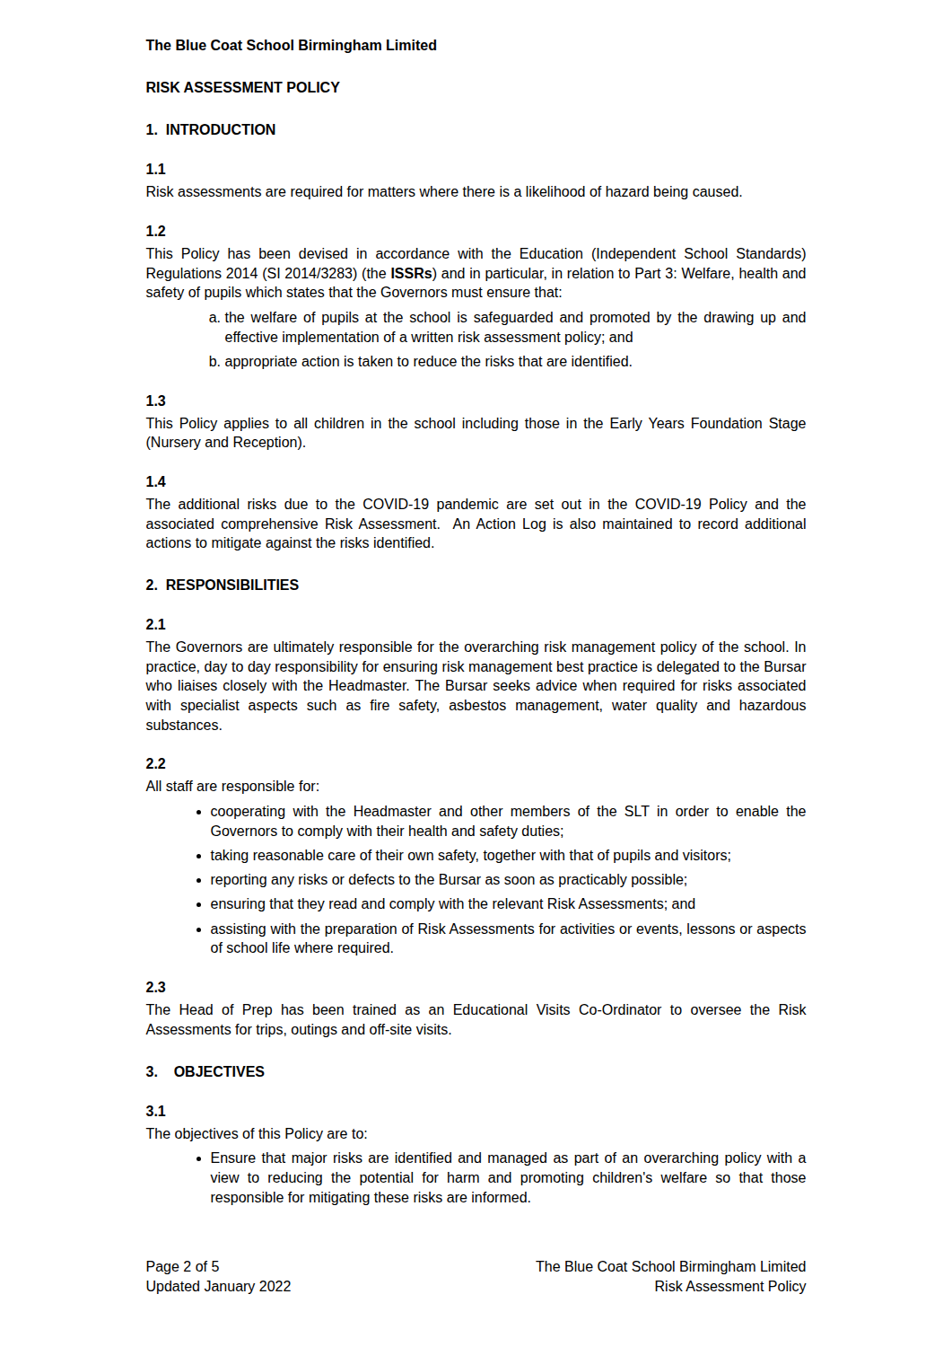The Blue Coat School Birmingham Limited
Risk Assessment Policy
1. Introduction
1.1
Risk assessments are required for matters where there is a likelihood of hazard being caused.
1.2
This Policy has been devised in accordance with the Education (Independent School Standards) Regulations 2014 (SI 2014/3283) (the ISSRs) and in particular, in relation to Part 3: Welfare, health and safety of pupils which states that the Governors must ensure that:
the welfare of pupils at the school is safeguarded and promoted by the drawing up and effective implementation of a written risk assessment policy; and
appropriate action is taken to reduce the risks that are identified.
1.3
This Policy applies to all children in the school including those in the Early Years Foundation Stage (Nursery and Reception).
1.4
The additional risks due to the COVID-19 pandemic are set out in the COVID-19 Policy and the associated comprehensive Risk Assessment. An Action Log is also maintained to record additional actions to mitigate against the risks identified.
2. Responsibilities
2.1
The Governors are ultimately responsible for the overarching risk management policy of the school. In practice, day to day responsibility for ensuring risk management best practice is delegated to the Bursar who liaises closely with the Headmaster. The Bursar seeks advice when required for risks associated with specialist aspects such as fire safety, asbestos management, water quality and hazardous substances.
2.2
All staff are responsible for:
cooperating with the Headmaster and other members of the SLT in order to enable the Governors to comply with their health and safety duties;
taking reasonable care of their own safety, together with that of pupils and visitors;
reporting any risks or defects to the Bursar as soon as practicably possible;
ensuring that they read and comply with the relevant Risk Assessments; and
assisting with the preparation of Risk Assessments for activities or events, lessons or aspects of school life where required.
2.3
The Head of Prep has been trained as an Educational Visits Co-Ordinator to oversee the Risk Assessments for trips, outings and off-site visits.
3. Objectives
3.1
The objectives of this Policy are to:
Ensure that major risks are identified and managed as part of an overarching policy with a view to reducing the potential for harm and promoting children's welfare so that those responsible for mitigating these risks are informed.
Page 2 of 5 Updated January 2022
The Blue Coat School Birmingham Limited Risk Assessment Policy